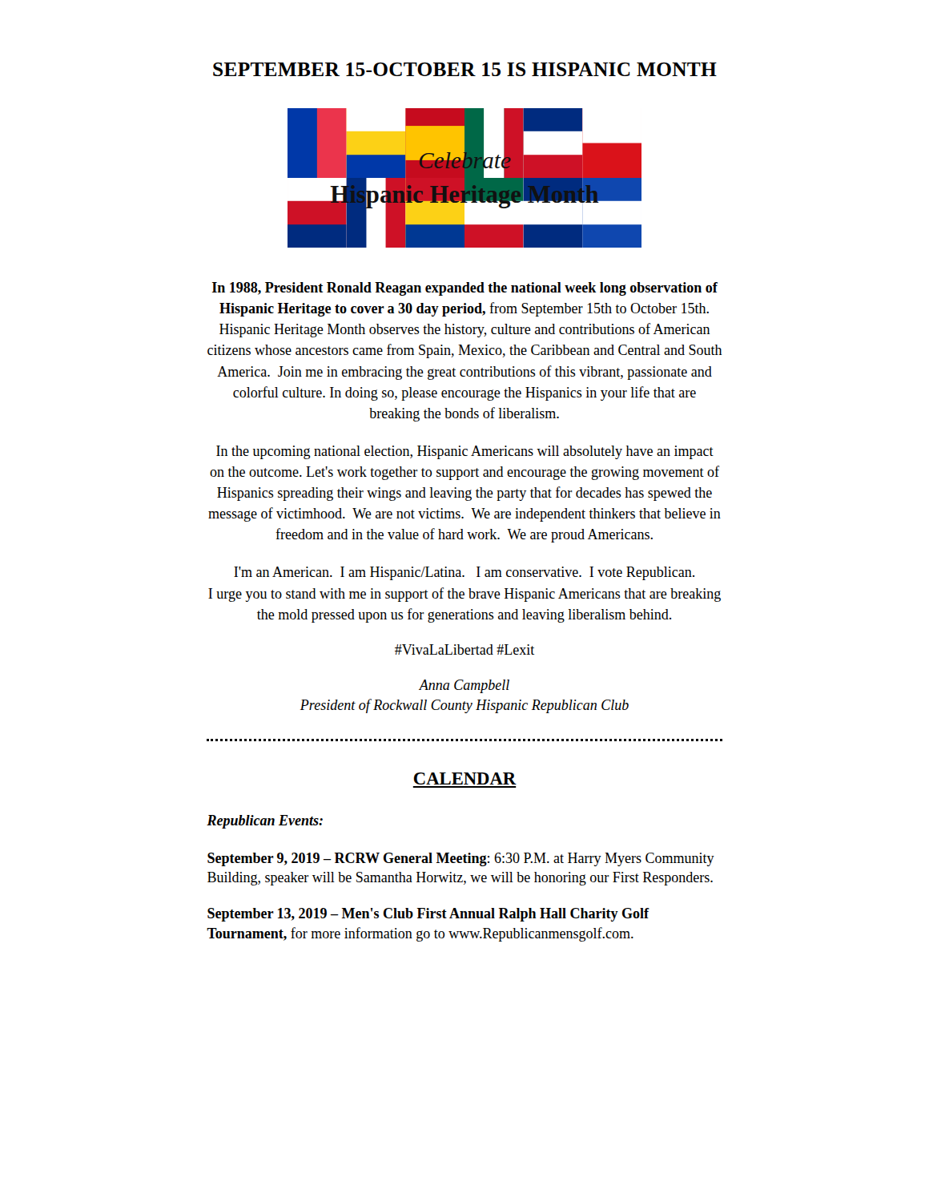SEPTEMBER 15-OCTOBER 15 IS HISPANIC MONTH
In 1988, President Ronald Reagan expanded the national week long observation of Hispanic Heritage to cover a 30 day period, from September 15th to October 15th. Hispanic Heritage Month observes the history, culture and contributions of American citizens whose ancestors came from Spain, Mexico, the Caribbean and Central and South America. Join me in embracing the great contributions of this vibrant, passionate and colorful culture. In doing so, please encourage the Hispanics in your life that are breaking the bonds of liberalism.
In the upcoming national election, Hispanic Americans will absolutely have an impact on the outcome. Let's work together to support and encourage the growing movement of Hispanics spreading their wings and leaving the party that for decades has spewed the message of victimhood. We are not victims. We are independent thinkers that believe in freedom and in the value of hard work. We are proud Americans.
I'm an American. I am Hispanic/Latina. I am conservative. I vote Republican.
I urge you to stand with me in support of the brave Hispanic Americans that are breaking the mold pressed upon us for generations and leaving liberalism behind.
#VivaLaLibertad #Lexit
Anna Campbell
President of Rockwall County Hispanic Republican Club
CALENDAR
Republican Events:
September 9, 2019 – RCRW General Meeting: 6:30 P.M. at Harry Myers Community Building, speaker will be Samantha Horwitz, we will be honoring our First Responders.
September 13, 2019 – Men's Club First Annual Ralph Hall Charity Golf Tournament, for more information go to www.Republicanmensgolf.com.